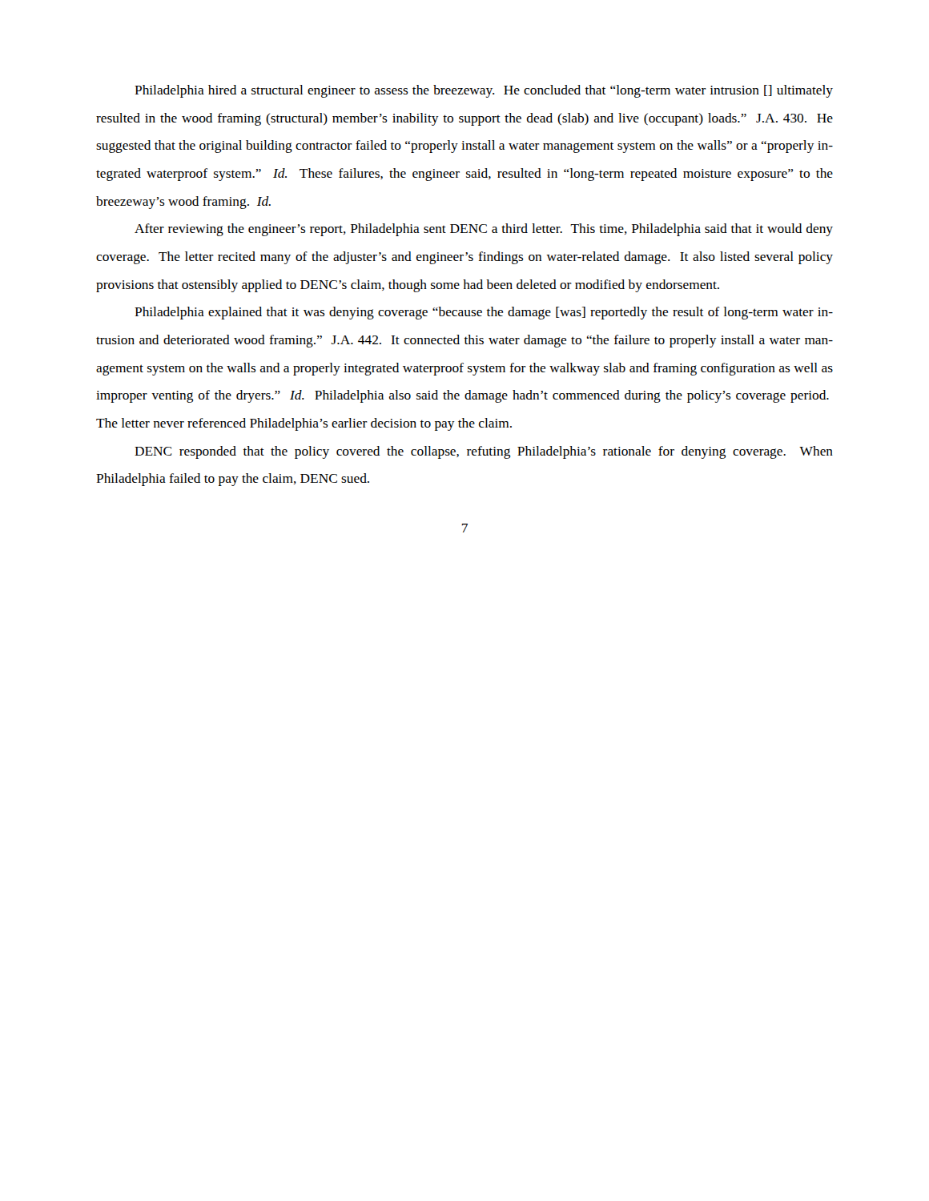Philadelphia hired a structural engineer to assess the breezeway. He concluded that “long-term water intrusion [] ultimately resulted in the wood framing (structural) member’s inability to support the dead (slab) and live (occupant) loads.” J.A. 430. He suggested that the original building contractor failed to “properly install a water management system on the walls” or a “properly integrated waterproof system.” Id. These failures, the engineer said, resulted in “long-term repeated moisture exposure” to the breezeway’s wood framing. Id.
After reviewing the engineer’s report, Philadelphia sent DENC a third letter. This time, Philadelphia said that it would deny coverage. The letter recited many of the adjuster’s and engineer’s findings on water-related damage. It also listed several policy provisions that ostensibly applied to DENC’s claim, though some had been deleted or modified by endorsement.
Philadelphia explained that it was denying coverage “because the damage [was] reportedly the result of long-term water intrusion and deteriorated wood framing.” J.A. 442. It connected this water damage to “the failure to properly install a water management system on the walls and a properly integrated waterproof system for the walkway slab and framing configuration as well as improper venting of the dryers.” Id. Philadelphia also said the damage hadn’t commenced during the policy’s coverage period. The letter never referenced Philadelphia’s earlier decision to pay the claim.
DENC responded that the policy covered the collapse, refuting Philadelphia’s rationale for denying coverage. When Philadelphia failed to pay the claim, DENC sued.
7